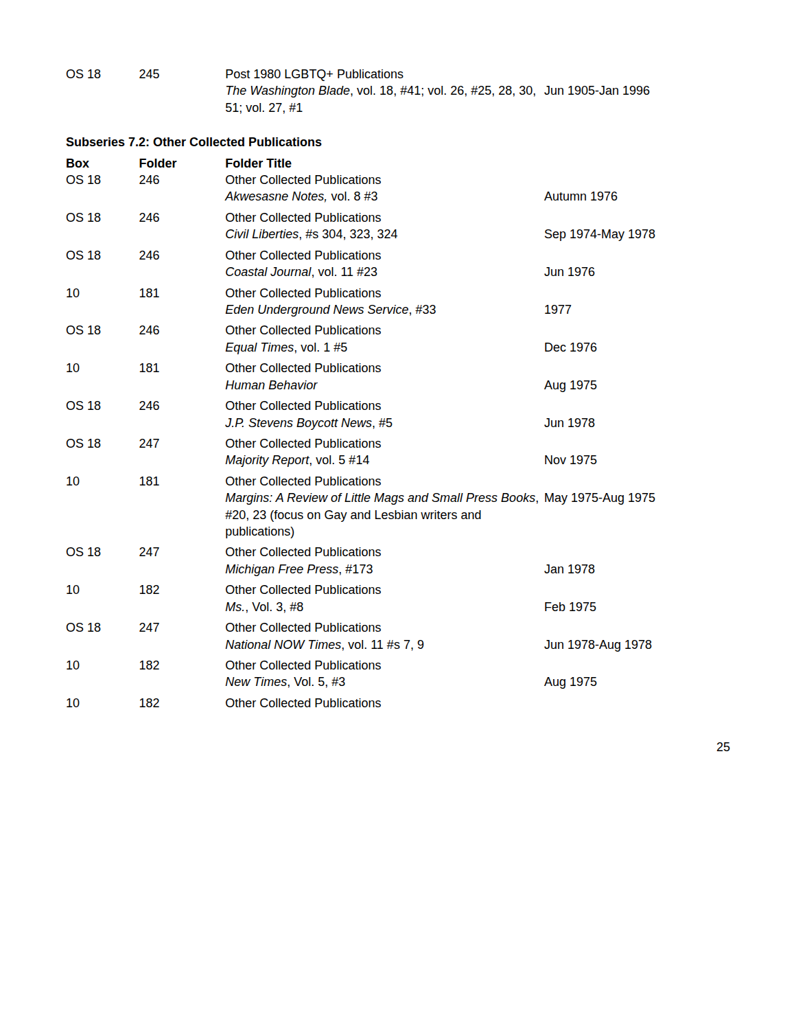| OS 18 | 245 | Post 1980 LGBTQ+ Publications | |
| | | The Washington Blade , vol. 18, #41; vol. 26, #25, 28, 30, 51; vol. 27, #1 | Jun 1905-Jan 1996 |
| Subseries 7.2: Other Collected Publications |
| Box | Folder | Folder Title | |
| OS 18 | 246 | Other Collected Publications | |
| | | Akwesasne Notes, vol. 8 #3 | Autumn 1976 |
| OS 18 | 246 | Other Collected Publications | |
| | | Civil Liberties , #s 304, 323, 324 | Sep 1974-May 1978 |
| OS 18 | 246 | Other Collected Publications | |
| | | Coastal Journal , vol. 11 #23 | Jun 1976 |
| 10 | 181 | Other Collected Publications | |
| | | Eden Underground News Service , #33 | 1977 |
| OS 18 | 246 | Other Collected Publications | |
| | | Equal Times , vol. 1 #5 | Dec 1976 |
| 10 | 181 | Other Collected Publications | |
| | | Human Behavior | Aug 1975 |
| OS 18 | 246 | Other Collected Publications | |
| | | J.P. Stevens Boycott News , #5 | Jun 1978 |
| OS 18 | 247 | Other Collected Publications | |
| | | Majority Report , vol. 5 #14 | Nov 1975 |
| 10 | 181 | Other Collected Publications | |
| | | Margins: A Review of Little Mags and Small Press Books , #20, 23 (focus on Gay and Lesbian writers and publications) | May 1975-Aug 1975 |
| OS 18 | 247 | Other Collected Publications | |
| | | Michigan Free Press , #173 | Jan 1978 |
| 10 | 182 | Other Collected Publications | |
| | | Ms. , Vol. 3, #8 | Feb 1975 |
| OS 18 | 247 | Other Collected Publications | |
| | | National NOW Times , vol. 11 #s 7, 9 | Jun 1978-Aug 1978 |
| 10 | 182 | Other Collected Publications | |
| | | New Times , Vol. 5, #3 | Aug 1975 |
| 10 | 182 | Other Collected Publications | |
25